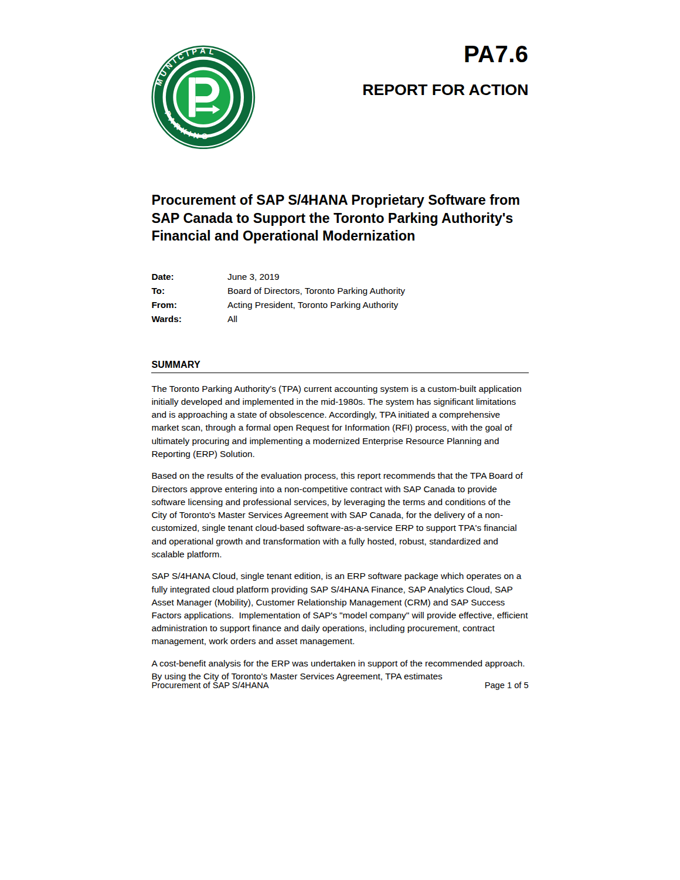MUNICIPAL PARKING
PA7.6
REPORT FOR ACTION
Procurement of SAP S/4HANA Proprietary Software from SAP Canada to Support the Toronto Parking Authority's Financial and Operational Modernization
| Date: | June 3, 2019 |
| To: | Board of Directors, Toronto Parking Authority |
| From: | Acting President, Toronto Parking Authority |
| Wards: | All |
SUMMARY
The Toronto Parking Authority’s (TPA) current accounting system is a custom-built application initially developed and implemented in the mid-1980s. The system has significant limitations and is approaching a state of obsolescence. Accordingly, TPA initiated a comprehensive market scan, through a formal open Request for Information (RFI) process, with the goal of ultimately procuring and implementing a modernized Enterprise Resource Planning and Reporting (ERP) Solution.
Based on the results of the evaluation process, this report recommends that the TPA Board of Directors approve entering into a non-competitive contract with SAP Canada to provide software licensing and professional services, by leveraging the terms and conditions of the City of Toronto's Master Services Agreement with SAP Canada, for the delivery of a non-customized, single tenant cloud-based software-as-a-service ERP to support TPA's financial and operational growth and transformation with a fully hosted, robust, standardized and scalable platform.
SAP S/4HANA Cloud, single tenant edition, is an ERP software package which operates on a fully integrated cloud platform providing SAP S/4HANA Finance, SAP Analytics Cloud, SAP Asset Manager (Mobility), Customer Relationship Management (CRM) and SAP Success Factors applications. Implementation of SAP's "model company" will provide effective, efficient administration to support finance and daily operations, including procurement, contract management, work orders and asset management.
A cost-benefit analysis for the ERP was undertaken in support of the recommended approach. By using the City of Toronto's Master Services Agreement, TPA estimates
Procurement of SAP S/4HANA Page 1 of 5